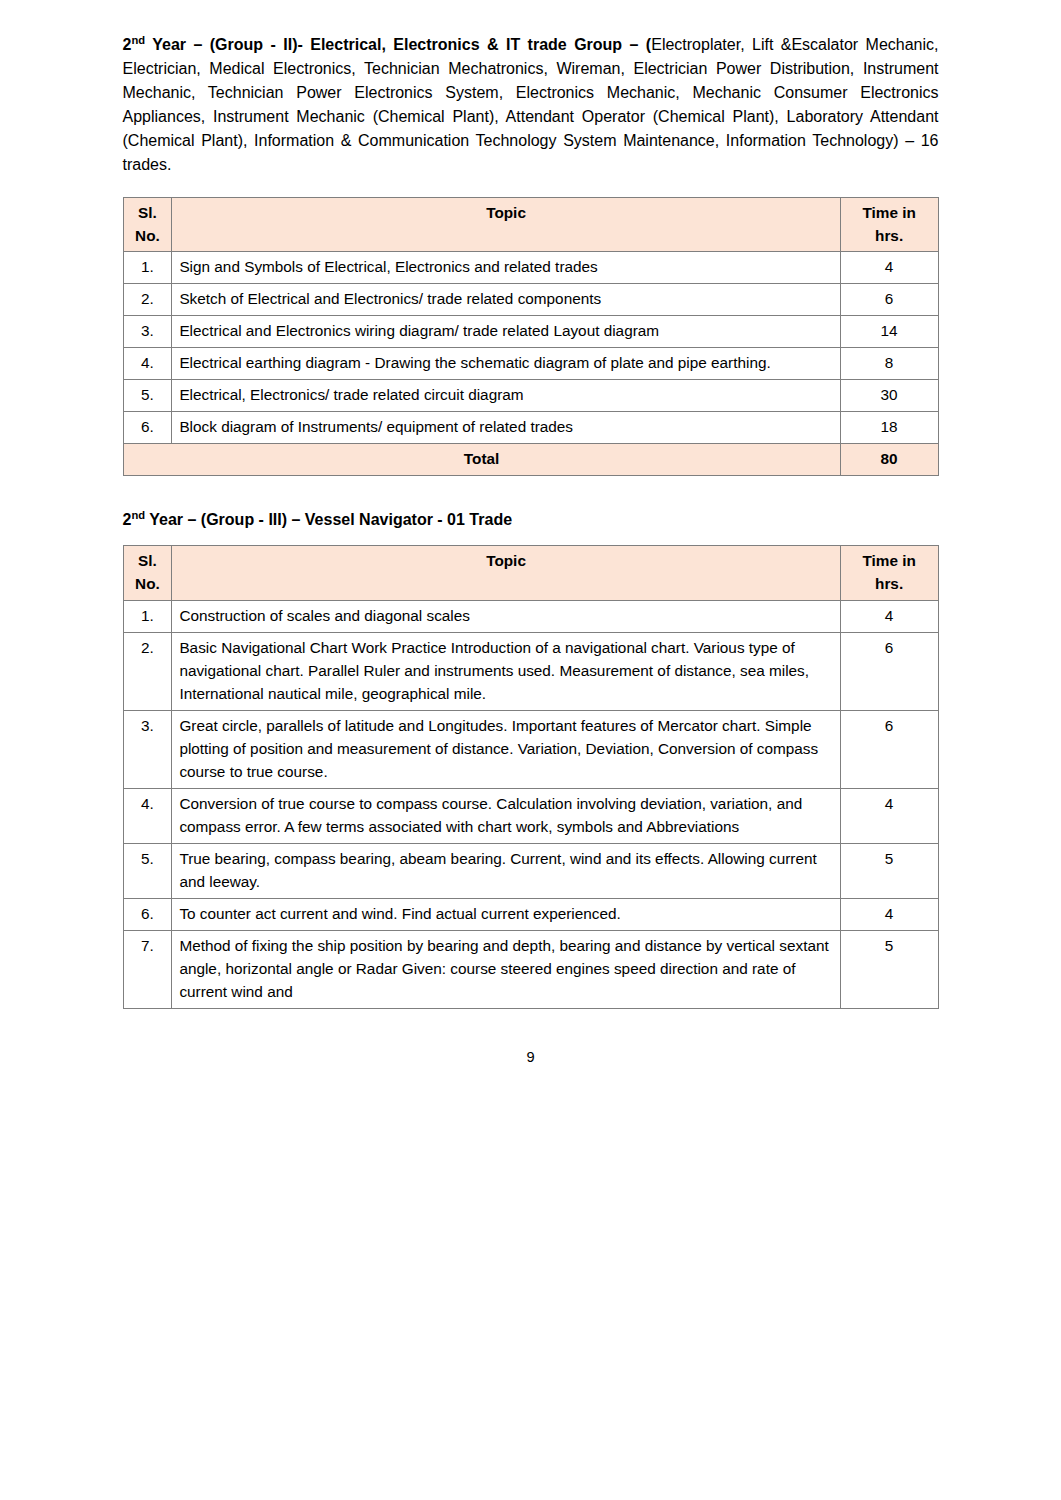2nd Year – (Group - II)- Electrical, Electronics & IT trade Group – (Electroplater, Lift &Escalator Mechanic, Electrician, Medical Electronics, Technician Mechatronics, Wireman, Electrician Power Distribution, Instrument Mechanic, Technician Power Electronics System, Electronics Mechanic, Mechanic Consumer Electronics Appliances, Instrument Mechanic (Chemical Plant), Attendant Operator (Chemical Plant), Laboratory Attendant (Chemical Plant), Information & Communication Technology System Maintenance, Information Technology) – 16 trades.
| Sl. No. | Topic | Time in hrs. |
| --- | --- | --- |
| 1. | Sign and Symbols of Electrical, Electronics and related trades | 4 |
| 2. | Sketch of Electrical and Electronics/ trade related components | 6 |
| 3. | Electrical and Electronics wiring diagram/ trade related Layout diagram | 14 |
| 4. | Electrical earthing diagram - Drawing the schematic diagram of plate and pipe earthing. | 8 |
| 5. | Electrical, Electronics/ trade related circuit diagram | 30 |
| 6. | Block diagram of Instruments/ equipment of related trades | 18 |
| Total | 80 |
2nd Year – (Group - III) – Vessel Navigator - 01 Trade
| Sl. No. | Topic | Time in hrs. |
| --- | --- | --- |
| 1. | Construction of scales and diagonal scales | 4 |
| 2. | Basic Navigational Chart Work Practice Introduction of a navigational chart. Various type of navigational chart. Parallel Ruler and instruments used. Measurement of distance, sea miles, International nautical mile, geographical mile. | 6 |
| 3. | Great circle, parallels of latitude and Longitudes. Important features of Mercator chart. Simple plotting of position and measurement of distance. Variation, Deviation, Conversion of compass course to true course. | 6 |
| 4. | Conversion of true course to compass course. Calculation involving deviation, variation, and compass error. A few terms associated with chart work, symbols and Abbreviations | 4 |
| 5. | True bearing, compass bearing, abeam bearing. Current, wind and its effects. Allowing current and leeway. | 5 |
| 6. | To counter act current and wind. Find actual current experienced. | 4 |
| 7. | Method of fixing the ship position by bearing and depth, bearing and distance by vertical sextant angle, horizontal angle or Radar Given: course steered engines speed direction and rate of current wind and | 5 |
9